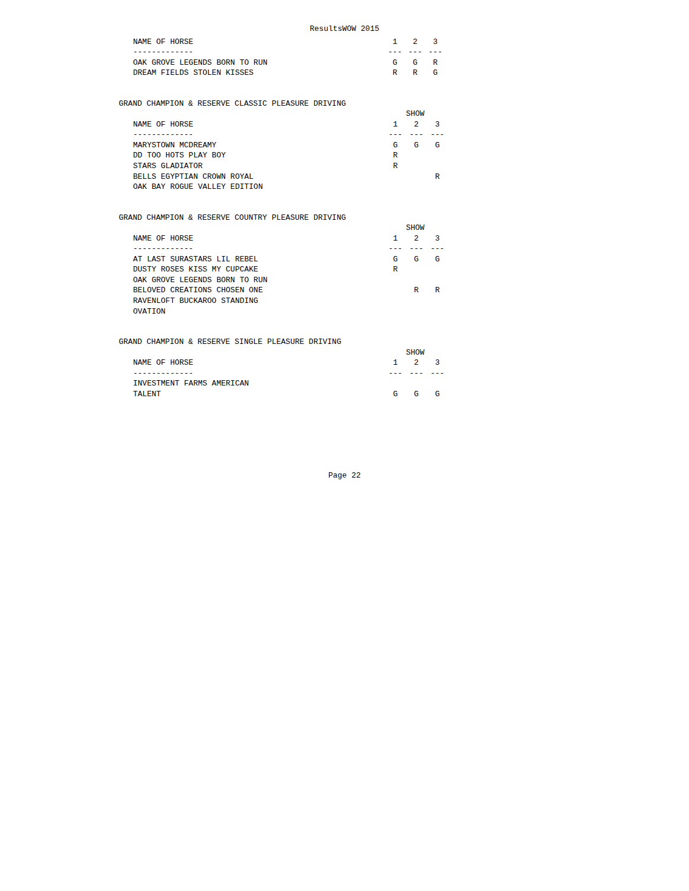ResultsWOW 2015
| NAME OF HORSE | 1 | 2 | 3 |
| ------------- | --- | --- | --- |
| OAK GROVE LEGENDS BORN TO RUN | G | G | R |
| DREAM FIELDS STOLEN KISSES | R | R | G |
GRAND CHAMPION & RESERVE CLASSIC PLEASURE DRIVING
| | SHOW |
| NAME OF HORSE | 1 | 2 | 3 |
| ------------- | --- | --- | --- |
| MARYSTOWN MCDREAMY | G | G | G |
| DD TOO HOTS PLAY BOY | R | | |
| STARS GLADIATOR | R | | |
| BELLS EGYPTIAN CROWN ROYAL | | | R |
| OAK BAY ROGUE VALLEY EDITION | | | |
GRAND CHAMPION & RESERVE COUNTRY PLEASURE DRIVING
| | SHOW |
| NAME OF HORSE | 1 | 2 | 3 |
| ------------- | --- | --- | --- |
| AT LAST SURASTARS LIL REBEL | G | G | G |
| DUSTY ROSES KISS MY CUPCAKE | R | | |
| OAK GROVE LEGENDS BORN TO RUN | | | |
| BELOVED CREATIONS CHOSEN ONE | | R | R |
| RAVENLOFT BUCKAROO STANDING | | | |
| OVATION | | | |
GRAND CHAMPION & RESERVE SINGLE PLEASURE DRIVING
| | SHOW |
| NAME OF HORSE | 1 | 2 | 3 |
| ------------- | --- | --- | --- |
| INVESTMENT FARMS AMERICAN | | | |
| TALENT | G | G | G |
Page 22